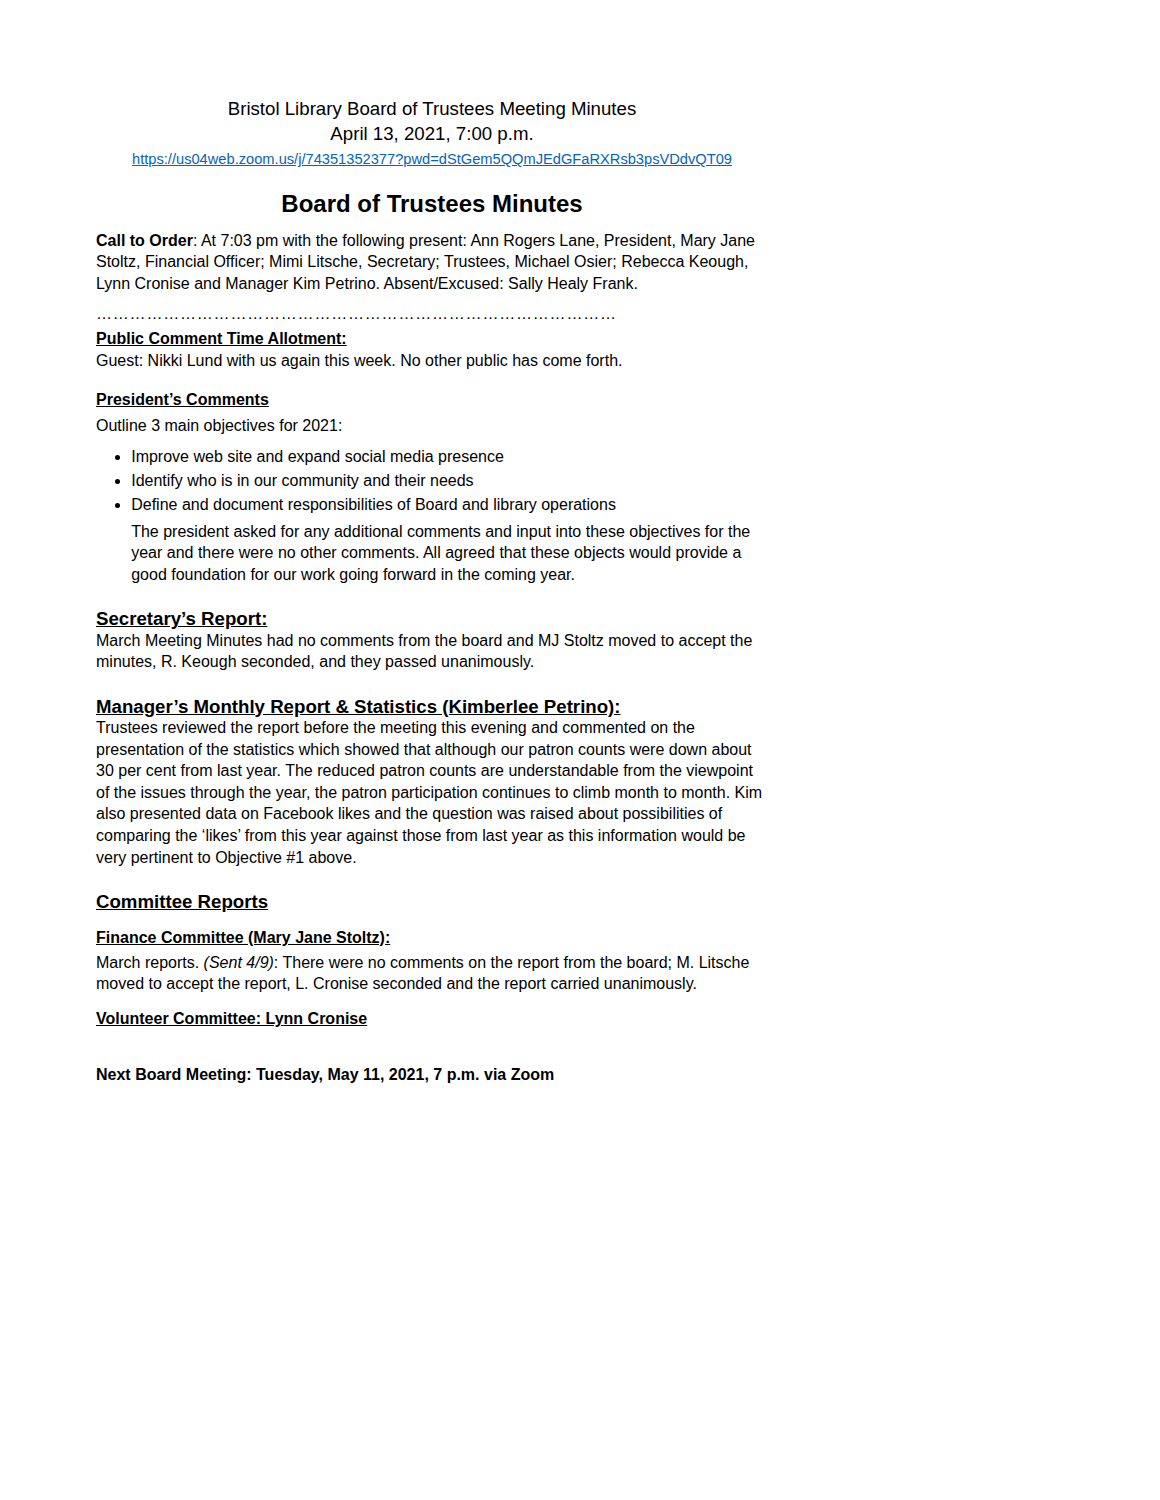Bristol Library Board of Trustees Meeting Minutes
April 13, 2021, 7:00 p.m.
https://us04web.zoom.us/j/74351352377?pwd=dStGem5QQmJEdGFaRXRsb3psVDdvQT09
Board of Trustees Minutes
Call to Order: At 7:03 pm with the following present: Ann Rogers Lane, President, Mary Jane Stoltz, Financial Officer; Mimi Litsche, Secretary; Trustees, Michael Osier; Rebecca Keough, Lynn Cronise and Manager Kim Petrino. Absent/Excused: Sally Healy Frank.
…………………………………………………………………………………
Public Comment Time Allotment:
Guest: Nikki Lund with us again this week. No other public has come forth.
President’s Comments
Outline 3 main objectives for 2021:
Improve web site and expand social media presence
Identify who is in our community and their needs
Define and document responsibilities of Board and library operations
The president asked for any additional comments and input into these objectives for the year and there were no other comments. All agreed that these objects would provide a good foundation for our work going forward in the coming year.
Secretary’s Report:
March Meeting Minutes had no comments from the board and MJ Stoltz moved to accept the minutes, R. Keough seconded, and they passed unanimously.
Manager’s Monthly Report & Statistics (Kimberlee Petrino):
Trustees reviewed the report before the meeting this evening and commented on the presentation of the statistics which showed that although our patron counts were down about 30 per cent from last year. The reduced patron counts are understandable from the viewpoint of the issues through the year, the patron participation continues to climb month to month. Kim also presented data on Facebook likes and the question was raised about possibilities of comparing the ‘likes’ from this year against those from last year as this information would be very pertinent to Objective #1 above.
Committee Reports
Finance Committee (Mary Jane Stoltz):
March reports. (Sent 4/9): There were no comments on the report from the board; M. Litsche moved to accept the report, L. Cronise seconded and the report carried unanimously.
Volunteer Committee: Lynn Cronise
Next Board Meeting: Tuesday, May 11, 2021, 7 p.m. via Zoom